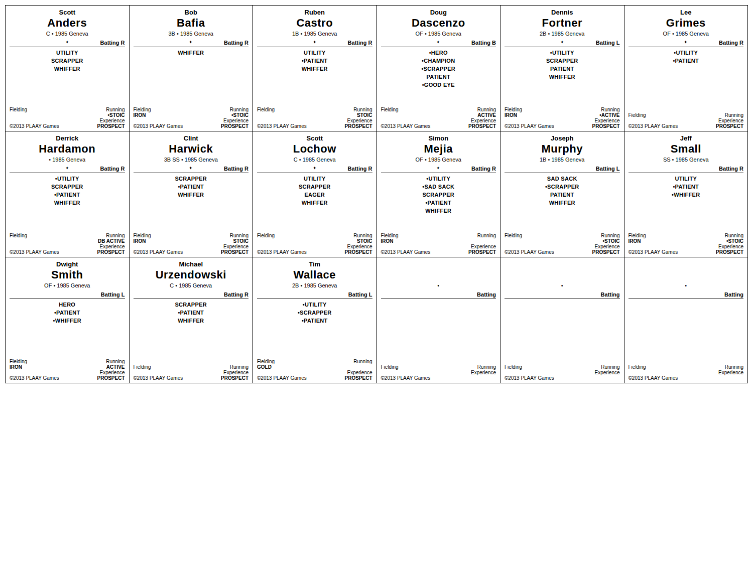| Scott Anders C • 1985 Geneva ✦ Batting R UTILITY SCRAPPER WHIFFER / Fielding / Running / / / •STOIC / / / Experience / / ©2013 PLAAY Games / PROSPECT / | Bob Bafia 3B • 1985 Geneva ✦ Batting R WHIFFER / Fielding / Running / / IRON / •STOIC / / / Experience / / ©2013 PLAAY Games / PROSPECT / | Ruben Castro 1B • 1985 Geneva ✦ Batting R UTILITY •PATIENT WHIFFER / Fielding / Running / / / STOIC / / / Experience / / ©2013 PLAAY Games / PROSPECT / | Doug Dascenzo OF • 1985 Geneva ✦ Batting B •HERO •CHAMPION •SCRAPPER PATIENT •GOOD EYE / Fielding / Running / / / ACTIVE / / / Experience / / ©2013 PLAAY Games / PROSPECT / | Dennis Fortner 2B • 1985 Geneva ✦ Batting L •UTILITY SCRAPPER PATIENT WHIFFER / Fielding / Running / / IRON / •ACTIVE / / / Experience / / ©2013 PLAAY Games / PROSPECT / | Lee Grimes OF • 1985 Geneva ✦ Batting R •UTILITY •PATIENT / Fielding / Running / / / Experience / / ©2013 PLAAY Games / PROSPECT / |
| Derrick Hardamon • 1985 Geneva ✦ Batting R •UTILITY SCRAPPER •PATIENT WHIFFER / Fielding / Running / / / DB ACTIVE / / / Experience / / ©2013 PLAAY Games / PROSPECT / | Clint Harwick 3B SS • 1985 Geneva ✦ Batting R SCRAPPER •PATIENT WHIFFER / Fielding / Running / / IRON / STOIC / / / Experience / / ©2013 PLAAY Games / PROSPECT / | Scott Lochow C • 1985 Geneva ✦ Batting R UTILITY SCRAPPER EAGER WHIFFER / Fielding / Running / / / STOIC / / / Experience / / ©2013 PLAAY Games / PROSPECT / | Simon Mejia OF • 1985 Geneva ✦ Batting R •UTILITY •SAD SACK SCRAPPER •PATIENT WHIFFER / Fielding / Running / / IRON / / / / Experience / / ©2013 PLAAY Games / PROSPECT / | Joseph Murphy 1B • 1985 Geneva Batting L SAD SACK •SCRAPPER PATIENT WHIFFER / Fielding / Running / / / •STOIC / / / Experience / / ©2013 PLAAY Games / PROSPECT / | Jeff Small SS • 1985 Geneva Batting R UTILITY •PATIENT •WHIFFER / Fielding / Running / / IRON / •STOIC / / / Experience / / ©2013 PLAAY Games / PROSPECT / |
| Dwight Smith OF • 1985 Geneva Batting L HERO •PATIENT •WHIFFER / Fielding / Running / / IRON / ACTIVE / / / Experience / / ©2013 PLAAY Games / PROSPECT / | Michael Urzendowski C • 1985 Geneva Batting R SCRAPPER •PATIENT WHIFFER / Fielding / Running / / / Experience / / ©2013 PLAAY Games / PROSPECT / | Tim Wallace 2B • 1985 Geneva Batting L •UTILITY •SCRAPPER •PATIENT / Fielding / Running / / GOLD / / / / Experience / / ©2013 PLAAY Games / PROSPECT / | • Batting / Fielding / Running / / / Experience / / ©2013 PLAAY Games / / | • Batting / Fielding / Running / / / Experience / / ©2013 PLAAY Games / / | • Batting / Fielding / Running / / / Experience / / ©2013 PLAAY Games / / |